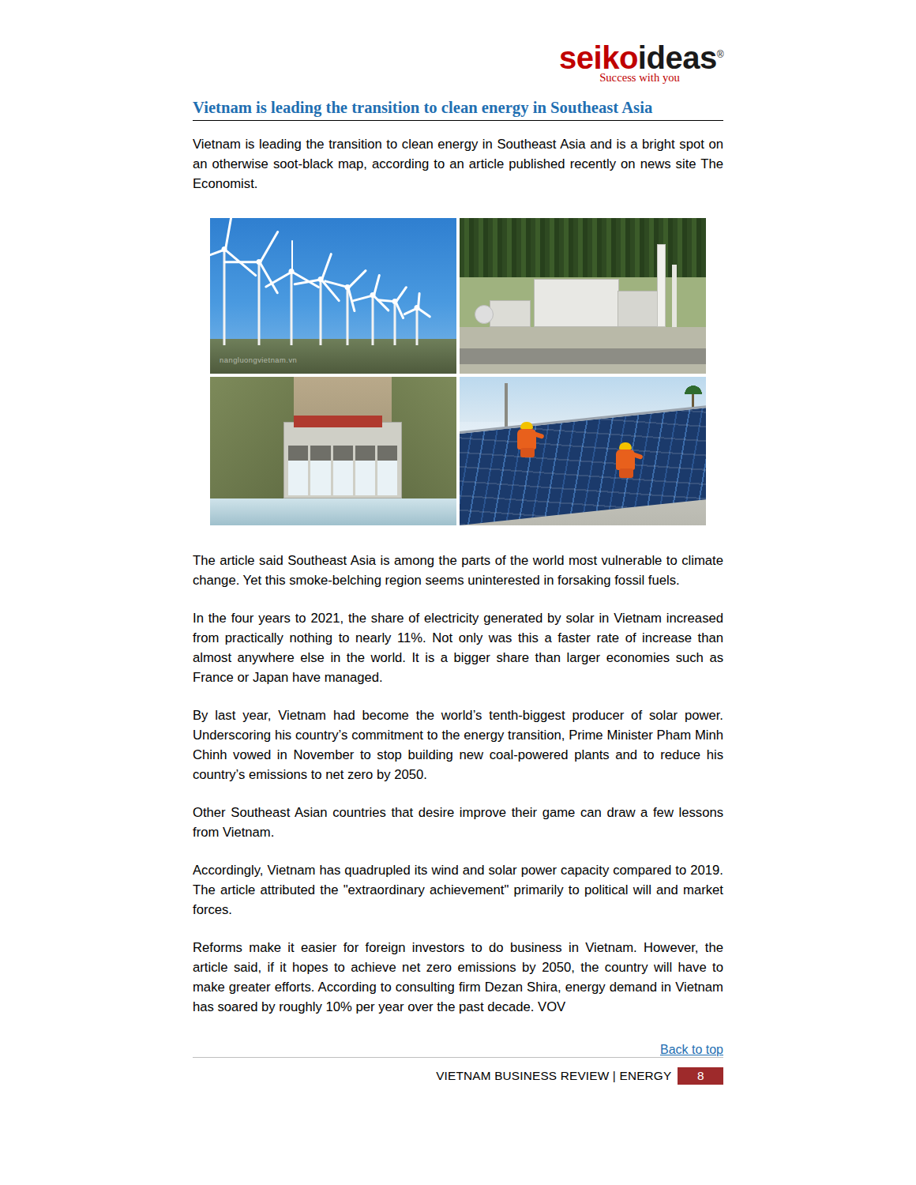seiko ideas®
Success with you
Vietnam is leading the transition to clean energy in Southeast Asia
Vietnam is leading the transition to clean energy in Southeast Asia and is a bright spot on an otherwise soot-black map, according to an article published recently on news site The Economist.
nangluongvietnam.vn
The article said Southeast Asia is among the parts of the world most vulnerable to climate change. Yet this smoke-belching region seems uninterested in forsaking fossil fuels.
In the four years to 2021, the share of electricity generated by solar in Vietnam increased from practically nothing to nearly 11%. Not only was this a faster rate of increase than almost anywhere else in the world. It is a bigger share than larger economies such as France or Japan have managed.
By last year, Vietnam had become the world’s tenth-biggest producer of solar power. Underscoring his country’s commitment to the energy transition, Prime Minister Pham Minh Chinh vowed in November to stop building new coal-powered plants and to reduce his country’s emissions to net zero by 2050.
Other Southeast Asian countries that desire improve their game can draw a few lessons from Vietnam.
Accordingly, Vietnam has quadrupled its wind and solar power capacity compared to 2019. The article attributed the "extraordinary achievement" primarily to political will and market forces.
Reforms make it easier for foreign investors to do business in Vietnam. However, the article said, if it hopes to achieve net zero emissions by 2050, the country will have to make greater efforts. According to consulting firm Dezan Shira, energy demand in Vietnam has soared by roughly 10% per year over the past decade. VOV
Back to top
VIETNAM BUSINESS REVIEW | ENERGY
8